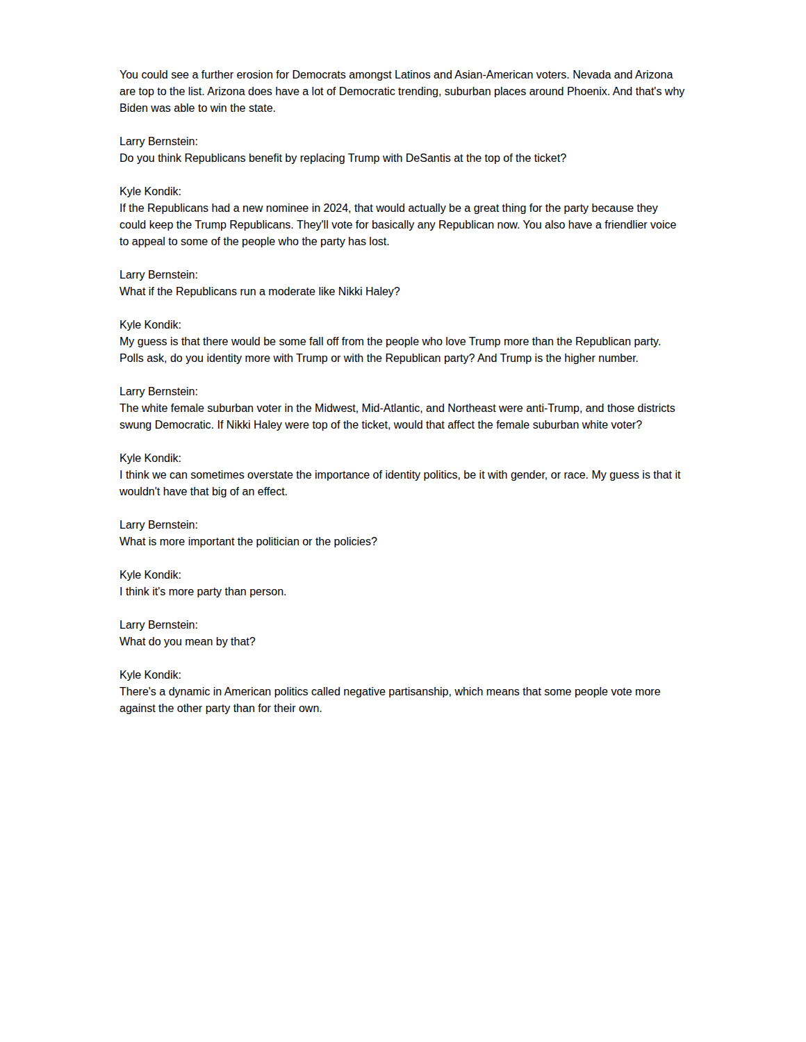You could see a further erosion for Democrats amongst Latinos and Asian-American voters. Nevada and Arizona are top to the list. Arizona does have a lot of Democratic trending, suburban places around Phoenix. And that's why Biden was able to win the state.
Larry Bernstein:
Do you think Republicans benefit by replacing Trump with DeSantis at the top of the ticket?
Kyle Kondik:
If the Republicans had a new nominee in 2024, that would actually be a great thing for the party because they could keep the Trump Republicans. They'll vote for basically any Republican now. You also have a friendlier voice to appeal to some of the people who the party has lost.
Larry Bernstein:
What if the Republicans run a moderate like Nikki Haley?
Kyle Kondik:
My guess is that there would be some fall off from the people who love Trump more than the Republican party. Polls ask, do you identity more with Trump or with the Republican party? And Trump is the higher number.
Larry Bernstein:
The white female suburban voter in the Midwest, Mid-Atlantic, and Northeast were anti-Trump, and those districts swung Democratic. If Nikki Haley were top of the ticket, would that affect the female suburban white voter?
Kyle Kondik:
I think we can sometimes overstate the importance of identity politics, be it with gender, or race. My guess is that it wouldn't have that big of an effect.
Larry Bernstein:
What is more important the politician or the policies?
Kyle Kondik:
I think it's more party than person.
Larry Bernstein:
What do you mean by that?
Kyle Kondik:
There's a dynamic in American politics called negative partisanship, which means that some people vote more against the other party than for their own.